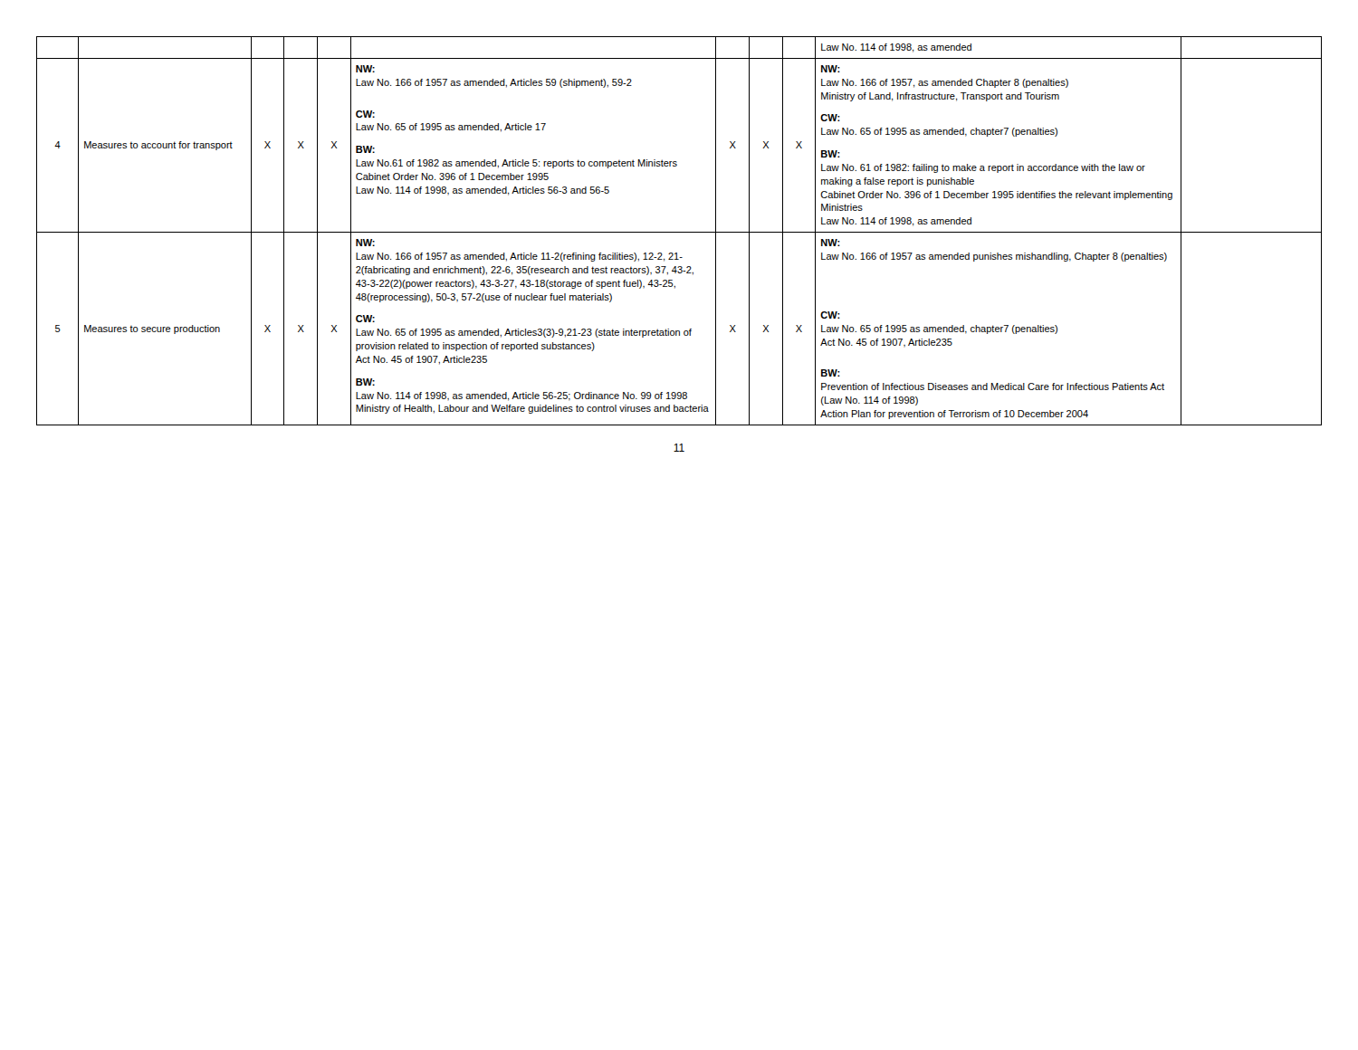| | | | | | | | | | Law No. 114 of 1998, as amended | |
| 4 | Measures to account for transport | X | X | X | NW: Law No. 166 of 1957 as amended, Articles 59 (shipment), 59-2 CW: Law No. 65 of 1995 as amended, Article 17 BW: Law No.61 of 1982 as amended, Article 5: reports to competent Ministers Cabinet Order No. 396 of 1 December 1995 Law No. 114 of 1998, as amended, Articles 56-3 and 56-5 | X | X | X | NW: Law No. 166 of 1957, as amended Chapter 8 (penalties) Ministry of Land, Infrastructure, Transport and Tourism CW: Law No. 65 of 1995 as amended, chapter7 (penalties) BW: Law No. 61 of 1982: failing to make a report in accordance with the law or making a false report is punishable Cabinet Order No. 396 of 1 December 1995 identifies the relevant implementing Ministries Law No. 114 of 1998, as amended | |
| 5 | Measures to secure production | X | X | X | NW: Law No. 166 of 1957 as amended, Article 11-2(refining facilities), 12-2, 21-2(fabricating and enrichment), 22-6, 35(research and test reactors), 37, 43-2, 43-3-22(2)(power reactors), 43-3-27, 43-18(storage of spent fuel), 43-25, 48(reprocessing), 50-3, 57-2(use of nuclear fuel materials) CW: Law No. 65 of 1995 as amended, Articles3(3)-9,21-23 (state interpretation of provision related to inspection of reported substances) Act No. 45 of 1907, Article235 BW: Law No. 114 of 1998, as amended, Article 56-25; Ordinance No. 99 of 1998 Ministry of Health, Labour and Welfare guidelines to control viruses and bacteria | X | X | X | NW: Law No. 166 of 1957 as amended punishes mishandling, Chapter 8 (penalties) CW: Law No. 65 of 1995 as amended, chapter7 (penalties) Act No. 45 of 1907, Article235 BW: Prevention of Infectious Diseases and Medical Care for Infectious Patients Act (Law No. 114 of 1998) Action Plan for prevention of Terrorism of 10 December 2004 | |
11